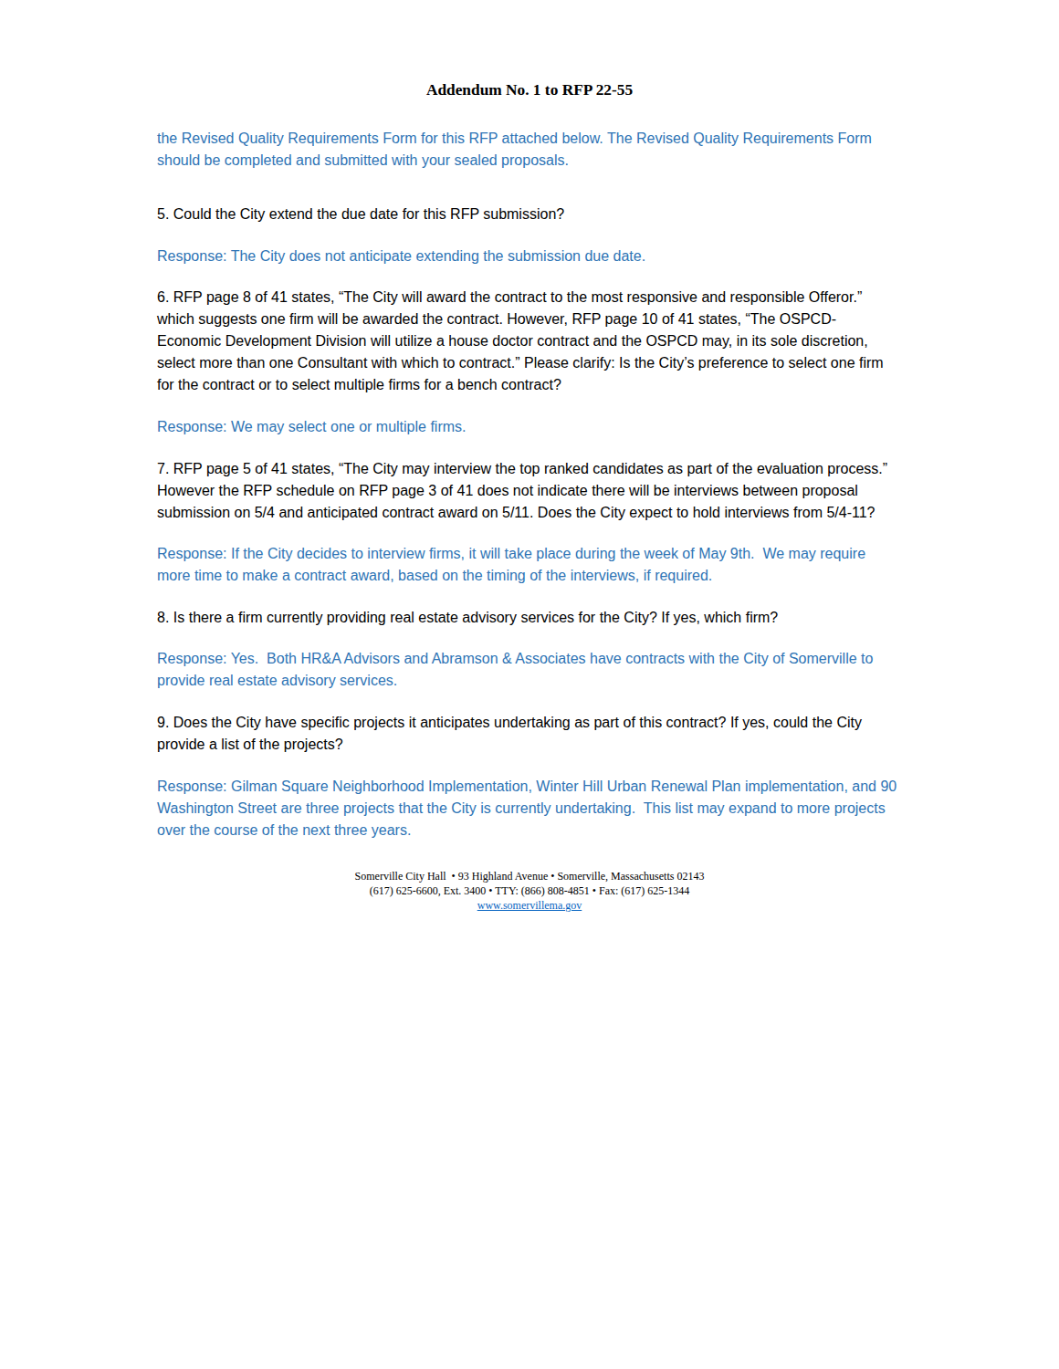Addendum No. 1 to RFP 22-55
the Revised Quality Requirements Form for this RFP attached below. The Revised Quality Requirements Form should be completed and submitted with your sealed proposals.
5. Could the City extend the due date for this RFP submission?
Response: The City does not anticipate extending the submission due date.
6. RFP page 8 of 41 states, “The City will award the contract to the most responsive and responsible Offeror.” which suggests one firm will be awarded the contract. However, RFP page 10 of 41 states, “The OSPCD- Economic Development Division will utilize a house doctor contract and the OSPCD may, in its sole discretion, select more than one Consultant with which to contract.” Please clarify: Is the City’s preference to select one firm for the contract or to select multiple firms for a bench contract?
Response: We may select one or multiple firms.
7. RFP page 5 of 41 states, “The City may interview the top ranked candidates as part of the evaluation process.” However the RFP schedule on RFP page 3 of 41 does not indicate there will be interviews between proposal submission on 5/4 and anticipated contract award on 5/11. Does the City expect to hold interviews from 5/4-11?
Response: If the City decides to interview firms, it will take place during the week of May 9th. We may require more time to make a contract award, based on the timing of the interviews, if required.
8. Is there a firm currently providing real estate advisory services for the City? If yes, which firm?
Response: Yes. Both HR&A Advisors and Abramson & Associates have contracts with the City of Somerville to provide real estate advisory services.
9. Does the City have specific projects it anticipates undertaking as part of this contract? If yes, could the City provide a list of the projects?
Response: Gilman Square Neighborhood Implementation, Winter Hill Urban Renewal Plan implementation, and 90 Washington Street are three projects that the City is currently undertaking. This list may expand to more projects over the course of the next three years.
Somerville City Hall • 93 Highland Avenue • Somerville, Massachusetts 02143
(617) 625-6600, Ext. 3400 • TTY: (866) 808-4851 • Fax: (617) 625-1344
www.somervillema.gov